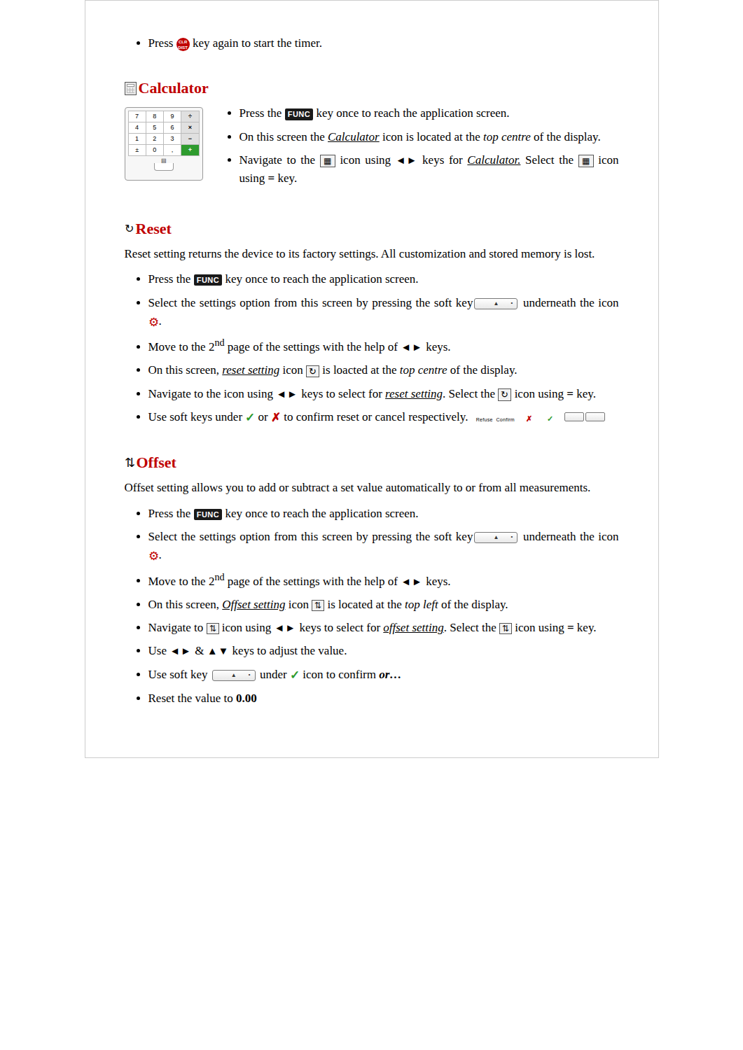Press CLR DIST key again to start the timer.
Calculator
| 7 | 8 | 9 | ÷ |
| 4 | 5 | 6 | × |
| 1 | 2 | 3 | − |
| ± | 0 | , | + |
Press the FUNC key once to reach the application screen.
On this screen the Calculator icon is located at the top centre of the display.
Navigate to the ▦ icon using ◄► keys for Calculator. Select the ▦ icon using = key.
↻
Reset
Reset setting returns the device to its factory settings. All customization and stored memory is lost.
Press the FUNC key once to reach the application screen.
Select the settings option from this screen by pressing the soft key underneath the icon ⚙.
Move to the 2nd page of the settings with the help of ◄► keys.
On this screen, reset setting icon ↻ is loacted at the top centre of the display.
Navigate to the icon using ◄► keys to select for reset setting. Select the ↻ icon using = key.
Use soft keys under ✓ or ✗ to confirm reset or cancel respectively. Refuse Confirm ✗✓
⇅
Offset
Offset setting allows you to add or subtract a set value automatically to or from all measurements.
Press the FUNC key once to reach the application screen.
Select the settings option from this screen by pressing the soft key underneath the icon ⚙.
Move to the 2nd page of the settings with the help of ◄► keys.
On this screen, Offset setting icon ⇅ is located at the top left of the display.
Navigate to ⇅ icon using ◄► keys to select for offset setting. Select the ⇅ icon using = key.
Use ◄► & ▲▼ keys to adjust the value.
Use soft key under ✓ icon to confirm or…
Reset the value to 0.00